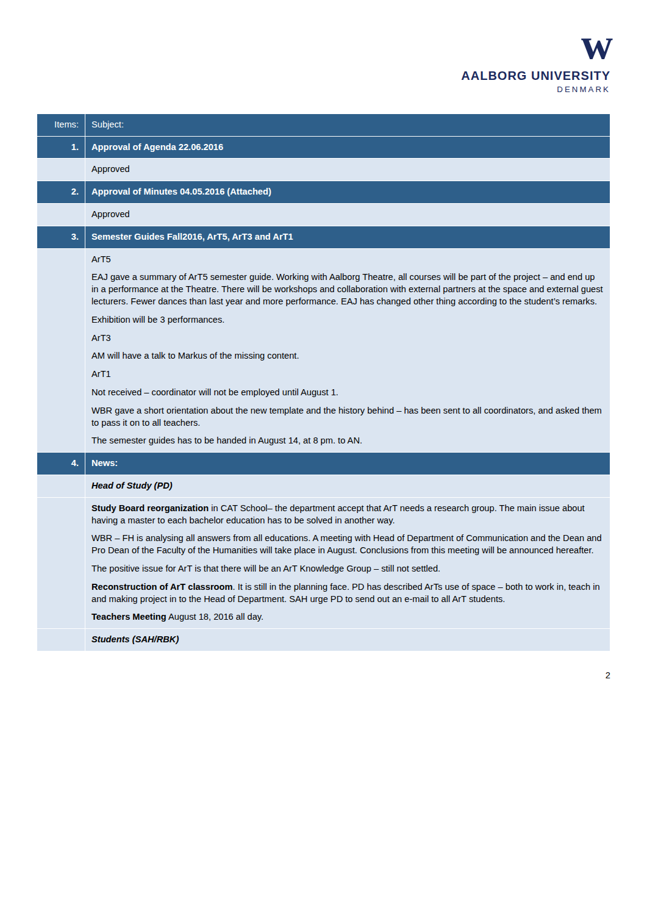w
AALBORG UNIVERSITY
DENMARK
| Items: | Subject: |
| --- | --- |
| 1. | Approval of Agenda 22.06.2016 |
| | Approved |
| 2. | Approval of Minutes 04.05.2016 (Attached) |
| | Approved |
| 3. | Semester Guides Fall2016, ArT5, ArT3 and ArT1 |
| | ArT5 EAJ gave a summary of ArT5 semester guide. Working with Aalborg Theatre, all courses will be part of the project – and end up in a performance at the Theatre. There will be workshops and collaboration with external partners at the space and external guest lecturers. Fewer dances than last year and more performance. EAJ has changed other thing according to the student’s remarks. Exhibition will be 3 performances. ArT3 AM will have a talk to Markus of the missing content. ArT1 Not received – coordinator will not be employed until August 1. WBR gave a short orientation about the new template and the history behind – has been sent to all coordinators, and asked them to pass it on to all teachers. The semester guides has to be handed in August 14, at 8 pm. to AN. |
| 4. | News: |
| | Head of Study (PD) |
| | Study Board reorganization in CAT School– the department accept that ArT needs a research group. The main issue about having a master to each bachelor education has to be solved in another way. WBR – FH is analysing all answers from all educations. A meeting with Head of Department of Communication and the Dean and Pro Dean of the Faculty of the Humanities will take place in August. Conclusions from this meeting will be announced hereafter. The positive issue for ArT is that there will be an ArT Knowledge Group – still not settled. Reconstruction of ArT classroom . It is still in the planning face. PD has described ArTs use of space – both to work in, teach in and making project in to the Head of Department. SAH urge PD to send out an e-mail to all ArT students. Teachers Meeting August 18, 2016 all day. |
| | Students (SAH/RBK) |
2